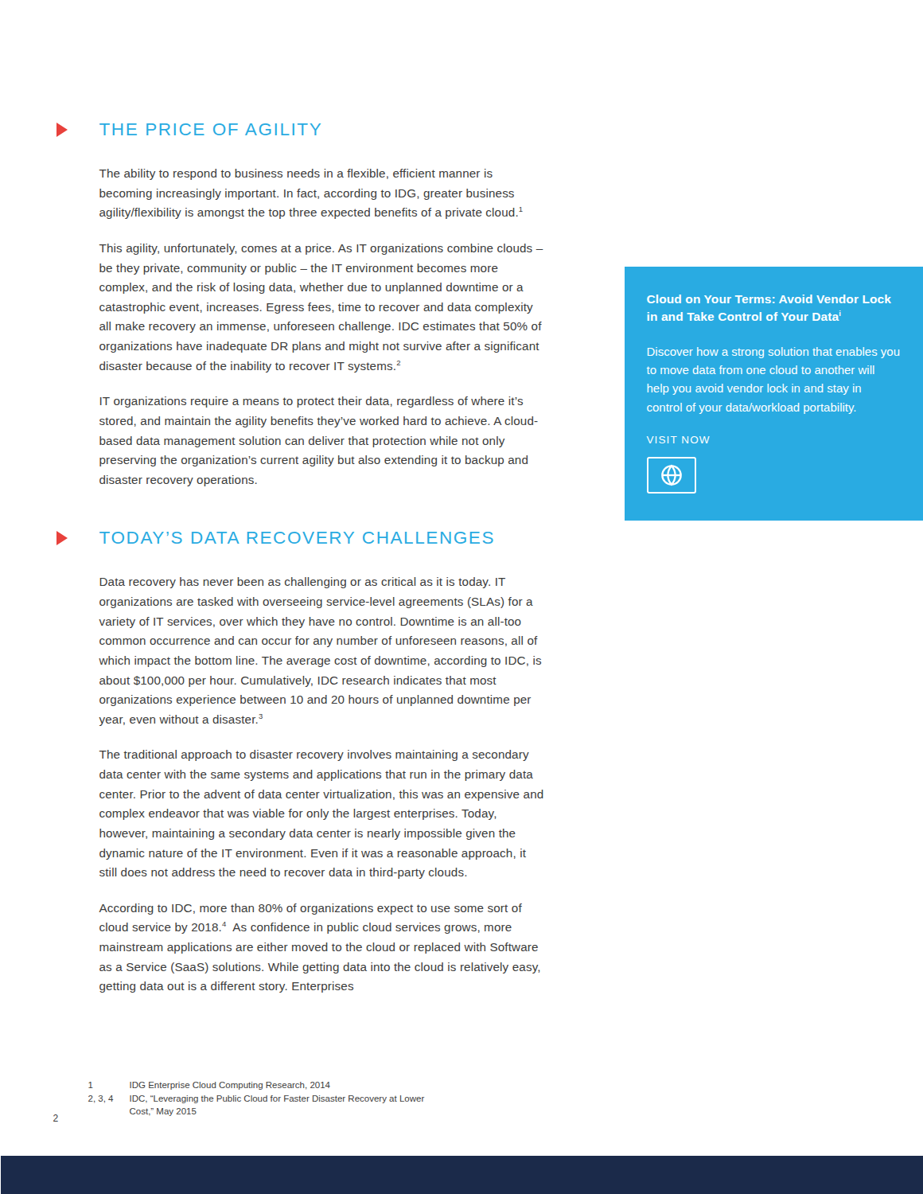The Price of Agility
The ability to respond to business needs in a flexible, efficient manner is becoming increasingly important. In fact, according to IDG, greater business agility/flexibility is amongst the top three expected benefits of a private cloud.1
This agility, unfortunately, comes at a price. As IT organizations combine clouds – be they private, community or public – the IT environment becomes more complex, and the risk of losing data, whether due to unplanned downtime or a catastrophic event, increases. Egress fees, time to recover and data complexity all make recovery an immense, unforeseen challenge. IDC estimates that 50% of organizations have inadequate DR plans and might not survive after a significant disaster because of the inability to recover IT systems.2
IT organizations require a means to protect their data, regardless of where it’s stored, and maintain the agility benefits they’ve worked hard to achieve. A cloud-based data management solution can deliver that protection while not only preserving the organization’s current agility but also extending it to backup and disaster recovery operations.
Today’s Data Recovery Challenges
Data recovery has never been as challenging or as critical as it is today. IT organizations are tasked with overseeing service-level agreements (SLAs) for a variety of IT services, over which they have no control. Downtime is an all-too common occurrence and can occur for any number of unforeseen reasons, all of which impact the bottom line. The average cost of downtime, according to IDC, is about $100,000 per hour. Cumulatively, IDC research indicates that most organizations experience between 10 and 20 hours of unplanned downtime per year, even without a disaster.3
The traditional approach to disaster recovery involves maintaining a secondary data center with the same systems and applications that run in the primary data center. Prior to the advent of data center virtualization, this was an expensive and complex endeavor that was viable for only the largest enterprises. Today, however, maintaining a secondary data center is nearly impossible given the dynamic nature of the IT environment. Even if it was a reasonable approach, it still does not address the need to recover data in third-party clouds.
According to IDC, more than 80% of organizations expect to use some sort of cloud service by 2018.4 As confidence in public cloud services grows, more mainstream applications are either moved to the cloud or replaced with Software as a Service (SaaS) solutions. While getting data into the cloud is relatively easy, getting data out is a different story. Enterprises
Cloud on Your Terms: Avoid Vendor Lock in and Take Control of Your Datai
Discover how a strong solution that enables you to move data from one cloud to another will help you avoid vendor lock in and stay in control of your data/workload portability.
VISIT NOW
1 IDG Enterprise Cloud Computing Research, 2014
2, 3, 4 IDC, “Leveraging the Public Cloud for Faster Disaster Recovery at Lower
Cost,” May 2015
2